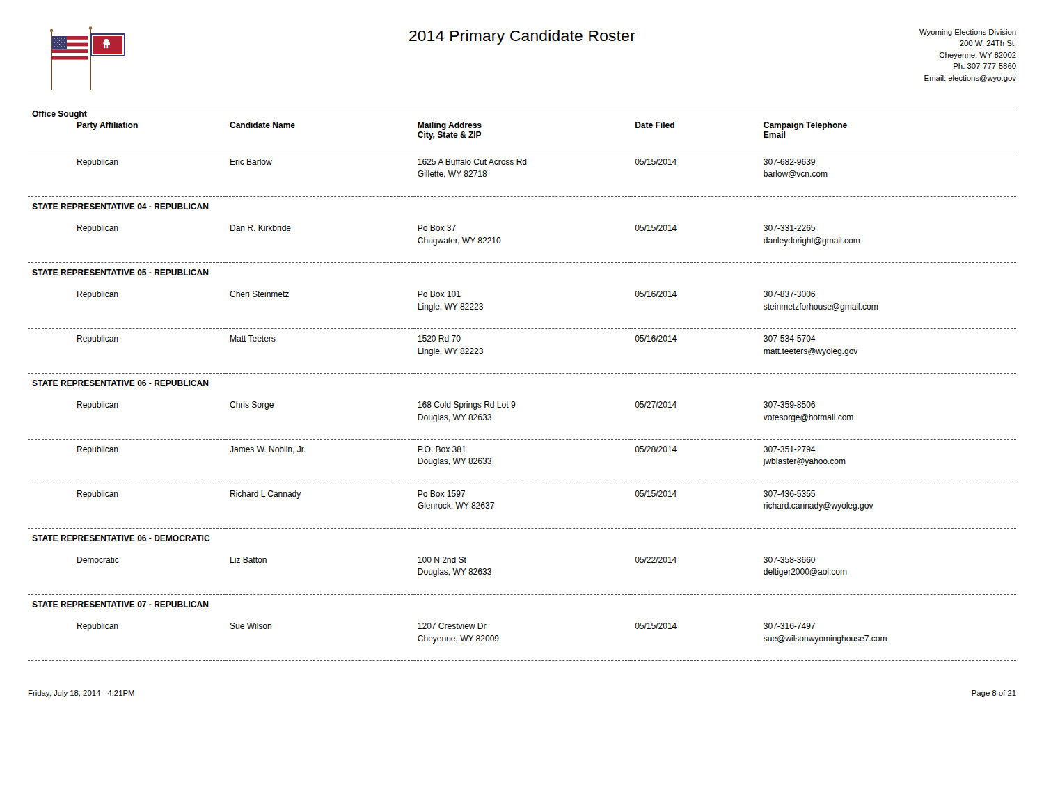2014 Primary Candidate Roster
Wyoming Elections Division
200 W. 24Th St.
Cheyenne, WY 82002
Ph. 307-777-5860
Email: elections@wyo.gov
| Office Sought |
| --- |
| Party Affiliation | Candidate Name | Mailing Address City, State & ZIP | Date Filed | Campaign Telephone Email |
| Republican | Eric Barlow | 1625 A Buffalo Cut Across Rd Gillette, WY 82718 | 05/15/2014 | 307-682-9639 barlow@vcn.com |
| STATE REPRESENTATIVE 04 - REPUBLICAN |
| Republican | Dan R. Kirkbride | Po Box 37 Chugwater, WY 82210 | 05/15/2014 | 307-331-2265 danleydoright@gmail.com |
| STATE REPRESENTATIVE 05 - REPUBLICAN |
| Republican | Cheri Steinmetz | Po Box 101 Lingle, WY 82223 | 05/16/2014 | 307-837-3006 steinmetzforhouse@gmail.com |
| Republican | Matt Teeters | 1520 Rd 70 Lingle, WY 82223 | 05/16/2014 | 307-534-5704 matt.teeters@wyoleg.gov |
| STATE REPRESENTATIVE 06 - REPUBLICAN |
| Republican | Chris Sorge | 168 Cold Springs Rd Lot 9 Douglas, WY 82633 | 05/27/2014 | 307-359-8506 votesorge@hotmail.com |
| Republican | James W. Noblin, Jr. | P.O. Box 381 Douglas, WY 82633 | 05/28/2014 | 307-351-2794 jwblaster@yahoo.com |
| Republican | Richard L Cannady | Po Box 1597 Glenrock, WY 82637 | 05/15/2014 | 307-436-5355 richard.cannady@wyoleg.gov |
| STATE REPRESENTATIVE 06 - DEMOCRATIC |
| Democratic | Liz Batton | 100 N 2nd St Douglas, WY 82633 | 05/22/2014 | 307-358-3660 deltiger2000@aol.com |
| STATE REPRESENTATIVE 07 - REPUBLICAN |
| Republican | Sue Wilson | 1207 Crestview Dr Cheyenne, WY 82009 | 05/15/2014 | 307-316-7497 sue@wilsonwyominghouse7.com |
Friday, July 18, 2014 - 4:21PM
Page 8 of 21